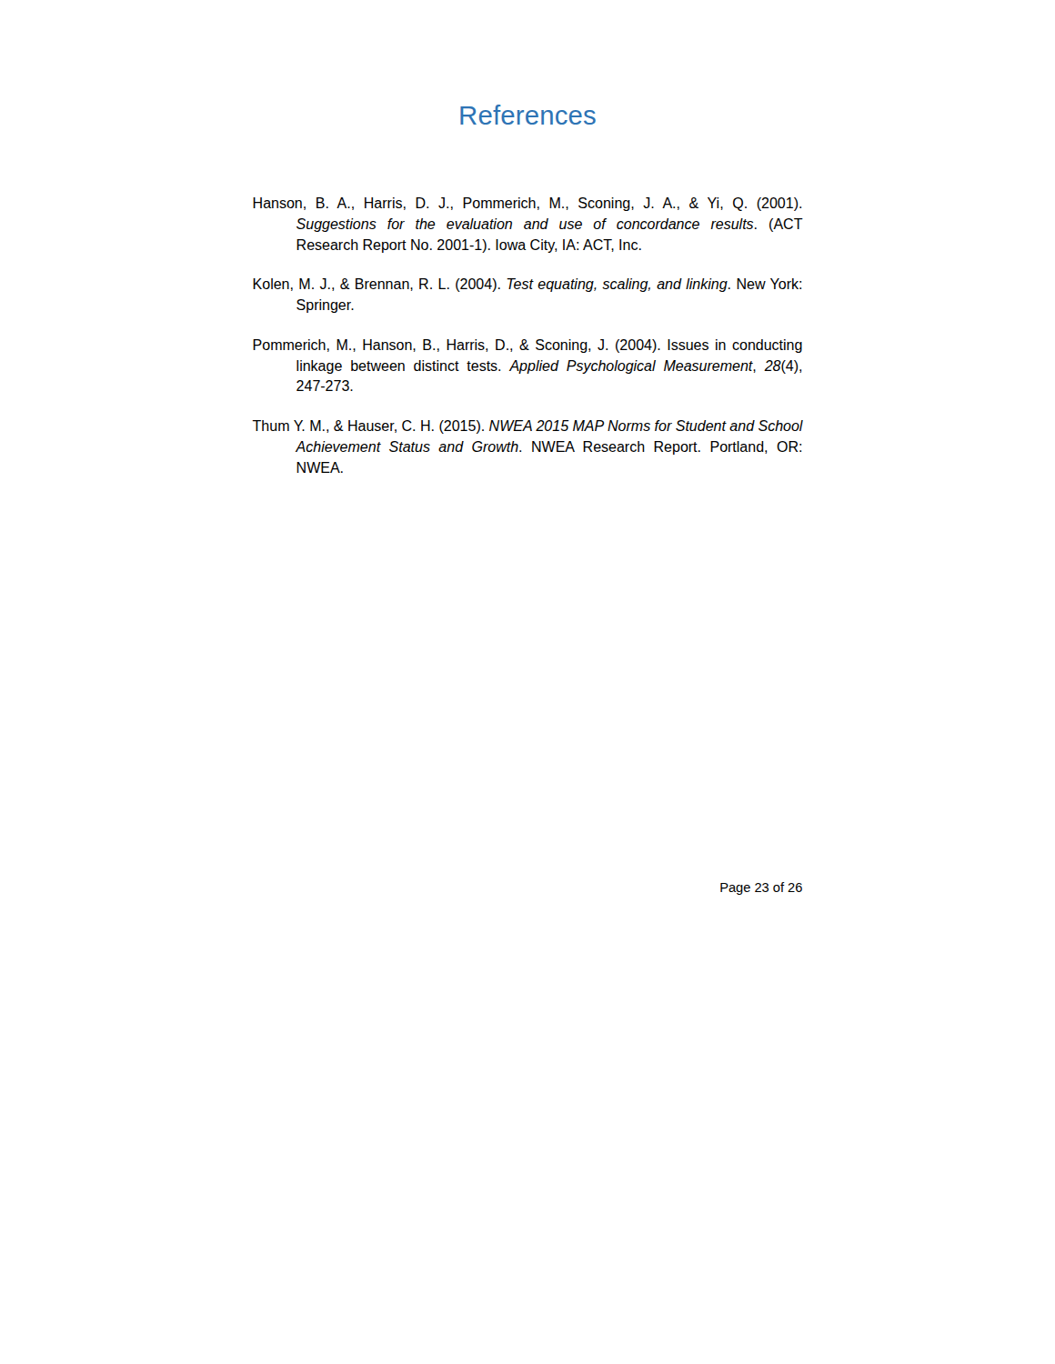References
Hanson, B. A., Harris, D. J., Pommerich, M., Sconing, J. A., & Yi, Q. (2001). Suggestions for the evaluation and use of concordance results. (ACT Research Report No. 2001-1). Iowa City, IA: ACT, Inc.
Kolen, M. J., & Brennan, R. L. (2004). Test equating, scaling, and linking. New York: Springer.
Pommerich, M., Hanson, B., Harris, D., & Sconing, J. (2004). Issues in conducting linkage between distinct tests. Applied Psychological Measurement, 28(4), 247-273.
Thum Y. M., & Hauser, C. H. (2015). NWEA 2015 MAP Norms for Student and School Achievement Status and Growth. NWEA Research Report. Portland, OR: NWEA.
Page 23 of 26